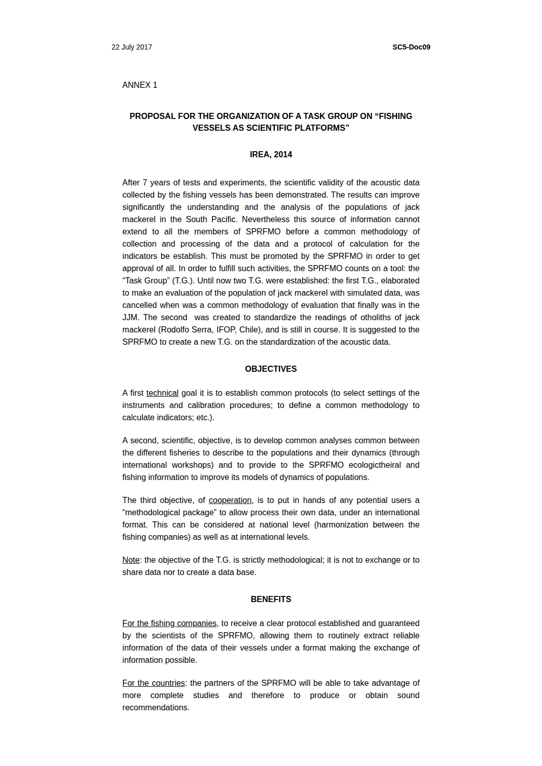22 July 2017 SC5-Doc09
ANNEX 1
PROPOSAL FOR THE ORGANIZATION OF A TASK GROUP ON “FISHING VESSELS AS SCIENTIFIC PLATFORMS”
IREA, 2014
After 7 years of tests and experiments, the scientific validity of the acoustic data collected by the fishing vessels has been demonstrated. The results can improve significantly the understanding and the analysis of the populations of jack mackerel in the South Pacific. Nevertheless this source of information cannot extend to all the members of SPRFMO before a common methodology of collection and processing of the data and a protocol of calculation for the indicators be establish. This must be promoted by the SPRFMO in order to get approval of all. In order to fulfill such activities, the SPRFMO counts on a tool: the “Task Group” (T.G.). Until now two T.G. were established: the first T.G., elaborated to make an evaluation of the population of jack mackerel with simulated data, was cancelled when was a common methodology of evaluation that finally was in the JJM. The second was created to standardize the readings of otholiths of jack mackerel (Rodolfo Serra, IFOP, Chile), and is still in course. It is suggested to the SPRFMO to create a new T.G. on the standardization of the acoustic data.
OBJECTIVES
A first technical goal it is to establish common protocols (to select settings of the instruments and calibration procedures; to define a common methodology to calculate indicators; etc.).
A second, scientific, objective, is to develop common analyses common between the different fisheries to describe to the populations and their dynamics (through international workshops) and to provide to the SPRFMO ecologictheiral and fishing information to improve its models of dynamics of populations.
The third objective, of cooperation, is to put in hands of any potential users a “methodological package” to allow process their own data, under an international format. This can be considered at national level (harmonization between the fishing companies) as well as at international levels.
Note: the objective of the T.G. is strictly methodological; it is not to exchange or to share data nor to create a data base.
BENEFITS
For the fishing companies, to receive a clear protocol established and guaranteed by the scientists of the SPRFMO, allowing them to routinely extract reliable information of the data of their vessels under a format making the exchange of information possible.
For the countries: the partners of the SPRFMO will be able to take advantage of more complete studies and therefore to produce or obtain sound recommendations.